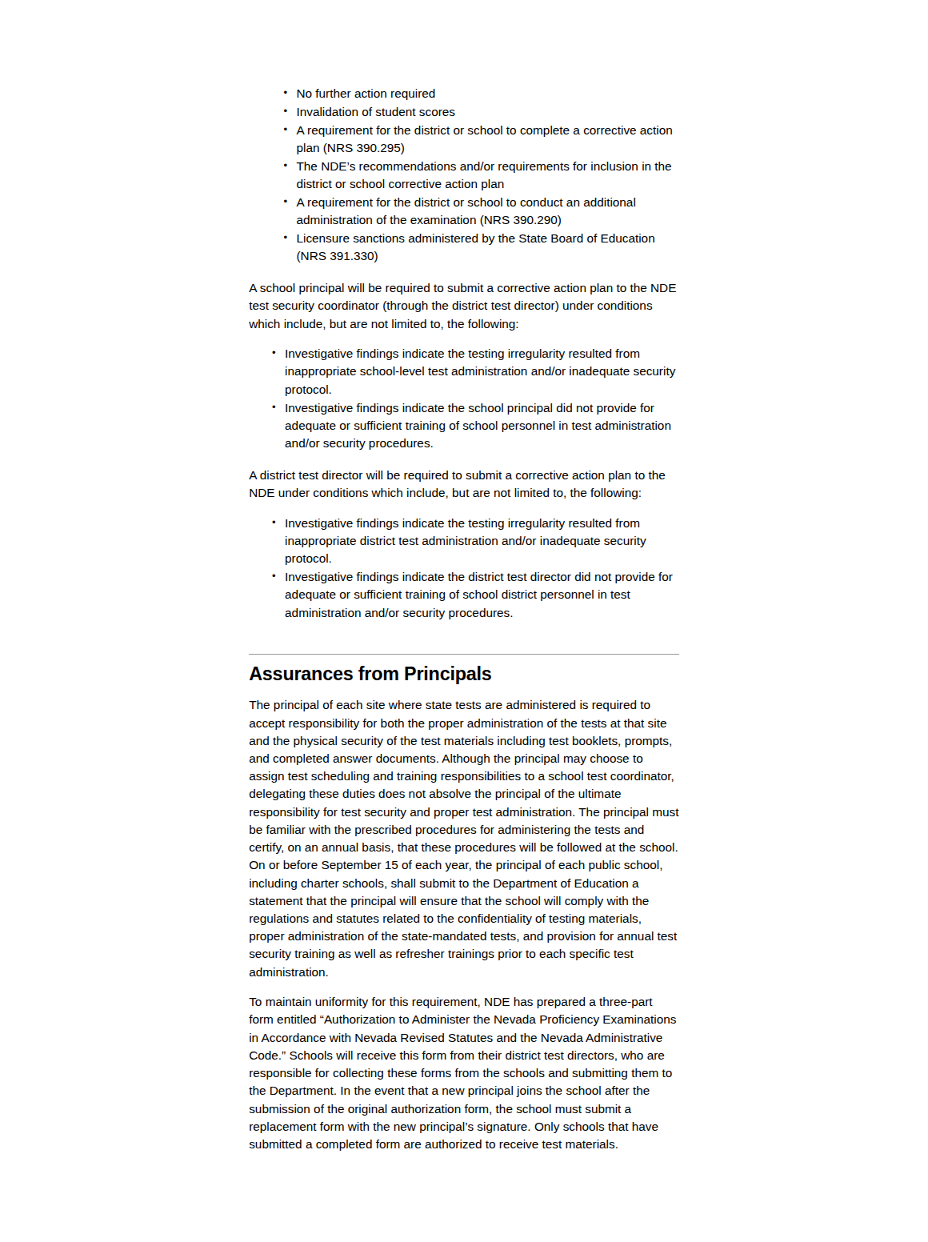No further action required
Invalidation of student scores
A requirement for the district or school to complete a corrective action plan (NRS 390.295)
The NDE’s recommendations and/or requirements for inclusion in the district or school corrective action plan
A requirement for the district or school to conduct an additional administration of the examination (NRS 390.290)
Licensure sanctions administered by the State Board of Education (NRS 391.330)
A school principal will be required to submit a corrective action plan to the NDE test security coordinator (through the district test director) under conditions which include, but are not limited to, the following:
Investigative findings indicate the testing irregularity resulted from inappropriate school-level test administration and/or inadequate security protocol.
Investigative findings indicate the school principal did not provide for adequate or sufficient training of school personnel in test administration and/or security procedures.
A district test director will be required to submit a corrective action plan to the NDE under conditions which include, but are not limited to, the following:
Investigative findings indicate the testing irregularity resulted from inappropriate district test administration and/or inadequate security protocol.
Investigative findings indicate the district test director did not provide for adequate or sufficient training of school district personnel in test administration and/or security procedures.
Assurances from Principals
The principal of each site where state tests are administered is required to accept responsibility for both the proper administration of the tests at that site and the physical security of the test materials including test booklets, prompts, and completed answer documents. Although the principal may choose to assign test scheduling and training responsibilities to a school test coordinator, delegating these duties does not absolve the principal of the ultimate responsibility for test security and proper test administration. The principal must be familiar with the prescribed procedures for administering the tests and certify, on an annual basis, that these procedures will be followed at the school. On or before September 15 of each year, the principal of each public school, including charter schools, shall submit to the Department of Education a statement that the principal will ensure that the school will comply with the regulations and statutes related to the confidentiality of testing materials, proper administration of the state-mandated tests, and provision for annual test security training as well as refresher trainings prior to each specific test administration.
To maintain uniformity for this requirement, NDE has prepared a three-part form entitled “Authorization to Administer the Nevada Proficiency Examinations in Accordance with Nevada Revised Statutes and the Nevada Administrative Code.” Schools will receive this form from their district test directors, who are responsible for collecting these forms from the schools and submitting them to the Department. In the event that a new principal joins the school after the submission of the original authorization form, the school must submit a replacement form with the new principal’s signature. Only schools that have submitted a completed form are authorized to receive test materials.